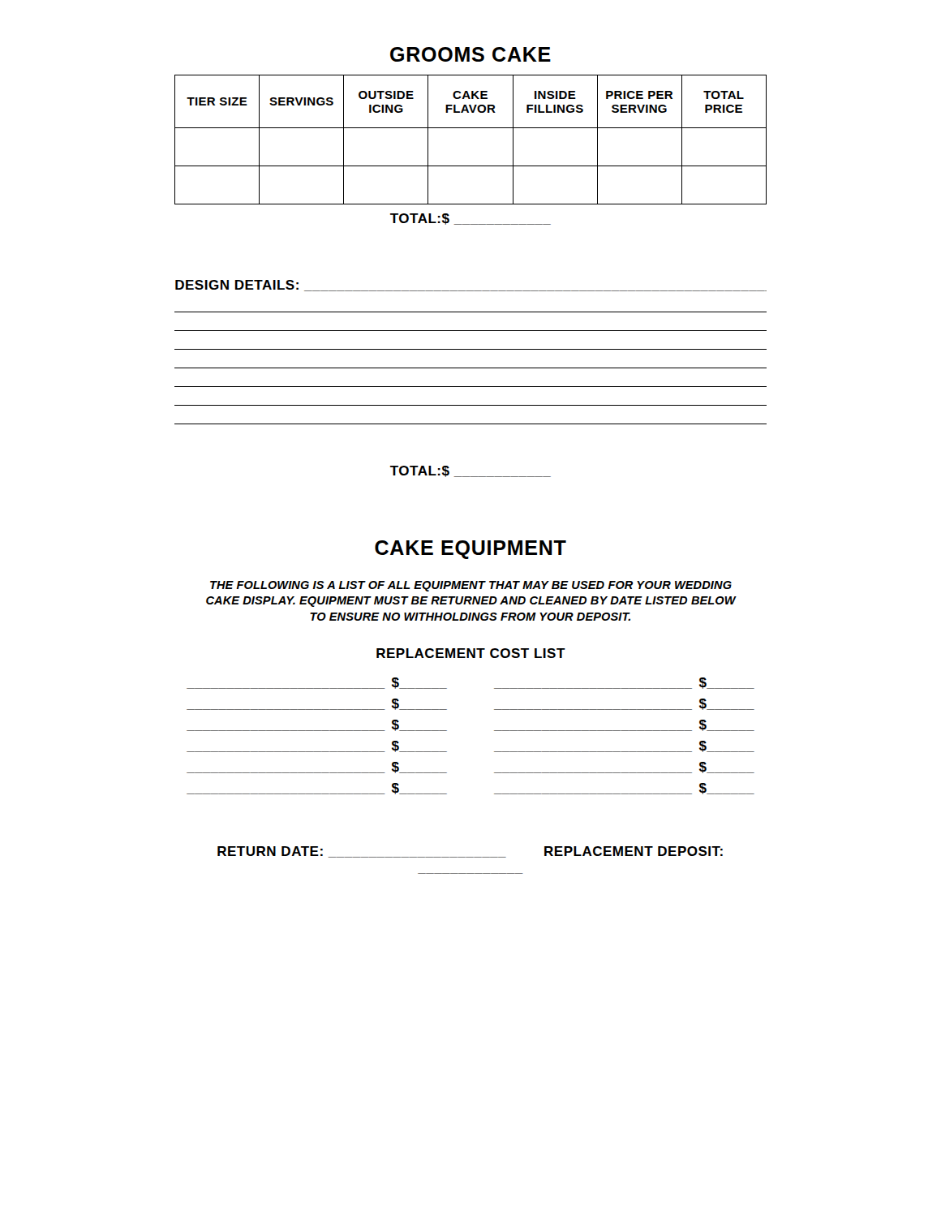Grooms Cake
| Tier Size | Servings | Outside Icing | Cake Flavor | Inside Fillings | Price Per Serving | Total Price |
| --- | --- | --- | --- | --- | --- | --- |
Total:$ ____________
Design Details: ______________________________________________________________________________________________
Total:$ ____________
Cake Equipment
The following is a list of all equipment that may be used for your wedding cake display. Equipment must be returned and cleaned by date listed below to ensure no withholdings from your deposit.
Replacement Cost List
| _________________________ | $______ | | _________________________ | $______ |
| _________________________ | $______ | | _________________________ | $______ |
| _________________________ | $______ | | _________________________ | $______ |
| _________________________ | $______ | | _________________________ | $______ |
| _________________________ | $______ | | _________________________ | $______ |
| _________________________ | $______ | | _________________________ | $______ |
Return Date: ______________________ Replacement Deposit: _____________